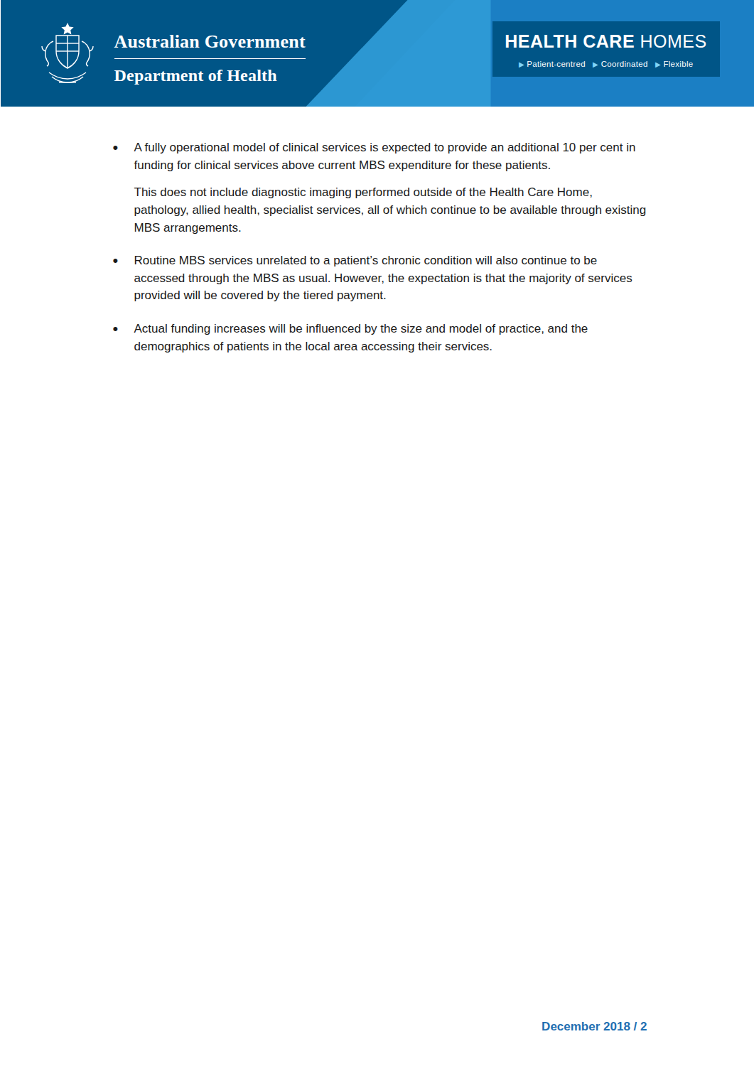Australian Government
Department of Health
HEALTH CARE HOMES
▶ Patient-centred ▶ Coordinated ▶ Flexible
A fully operational model of clinical services is expected to provide an additional 10 per cent in funding for clinical services above current MBS expenditure for these patients.
This does not include diagnostic imaging performed outside of the Health Care Home, pathology, allied health, specialist services, all of which continue to be available through existing MBS arrangements.
Routine MBS services unrelated to a patient’s chronic condition will also continue to be accessed through the MBS as usual. However, the expectation is that the majority of services provided will be covered by the tiered payment.
Actual funding increases will be influenced by the size and model of practice, and the demographics of patients in the local area accessing their services.
December 2018 / 2